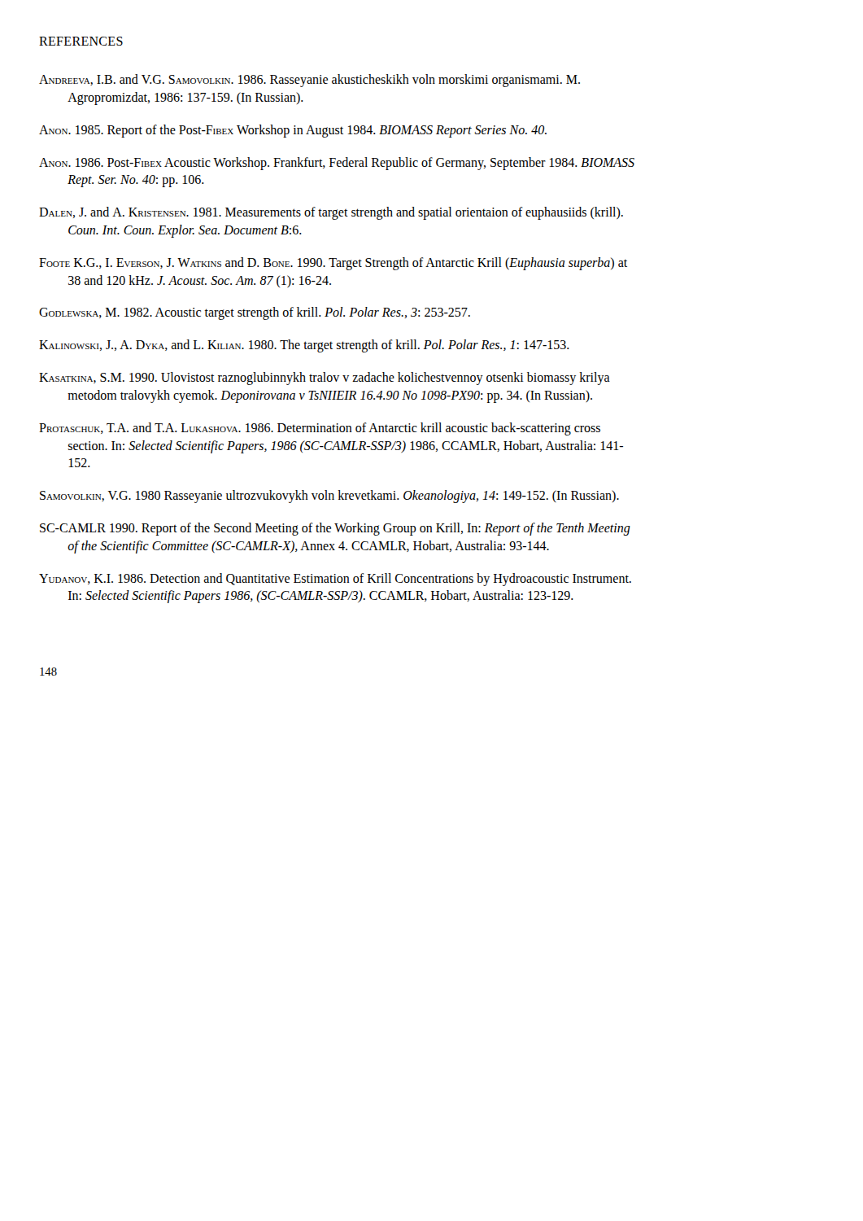REFERENCES
Andreeva, I.B. and V.G. Samovolkin. 1986. Rasseyanie akusticheskikh voln morskimi organismami. M. Agropromizdat, 1986: 137-159. (In Russian).
Anon. 1985. Report of the Post-Fibex Workshop in August 1984. BIOMASS Report Series No. 40.
Anon. 1986. Post-Fibex Acoustic Workshop. Frankfurt, Federal Republic of Germany, September 1984. BIOMASS Rept. Ser. No. 40: pp. 106.
Dalen, J. and A. Kristensen. 1981. Measurements of target strength and spatial orientaion of euphausiids (krill). Coun. Int. Coun. Explor. Sea. Document B:6.
Foote K.G., I. Everson, J. Watkins and D. Bone. 1990. Target Strength of Antarctic Krill (Euphausia superba) at 38 and 120 kHz. J. Acoust. Soc. Am. 87 (1): 16-24.
Godlewska, M. 1982. Acoustic target strength of krill. Pol. Polar Res., 3: 253-257.
Kalinowski, J., A. Dyka, and L. Kilian. 1980. The target strength of krill. Pol. Polar Res., 1: 147-153.
Kasatkina, S.M. 1990. Ulovistost raznoglubinnykh tralov v zadache kolichestvennoy otsenki biomassy krilya metodom tralovykh cyemok. Deponirovana v TsNIIEIR 16.4.90 No 1098-PX90: pp. 34. (In Russian).
Protaschuk, T.A. and T.A. Lukashova. 1986. Determination of Antarctic krill acoustic back-scattering cross section. In: Selected Scientific Papers, 1986 (SC-CAMLR-SSP/3) 1986, CCAMLR, Hobart, Australia: 141-152.
Samovolkin, V.G. 1980 Rasseyanie ultrozvukovykh voln krevetkami. Okeanologiya, 14: 149-152. (In Russian).
SC-CAMLR 1990. Report of the Second Meeting of the Working Group on Krill, In: Report of the Tenth Meeting of the Scientific Committee (SC-CAMLR-X), Annex 4. CCAMLR, Hobart, Australia: 93-144.
Yudanov, K.I. 1986. Detection and Quantitative Estimation of Krill Concentrations by Hydroacoustic Instrument. In: Selected Scientific Papers 1986, (SC-CAMLR-SSP/3). CCAMLR, Hobart, Australia: 123-129.
148